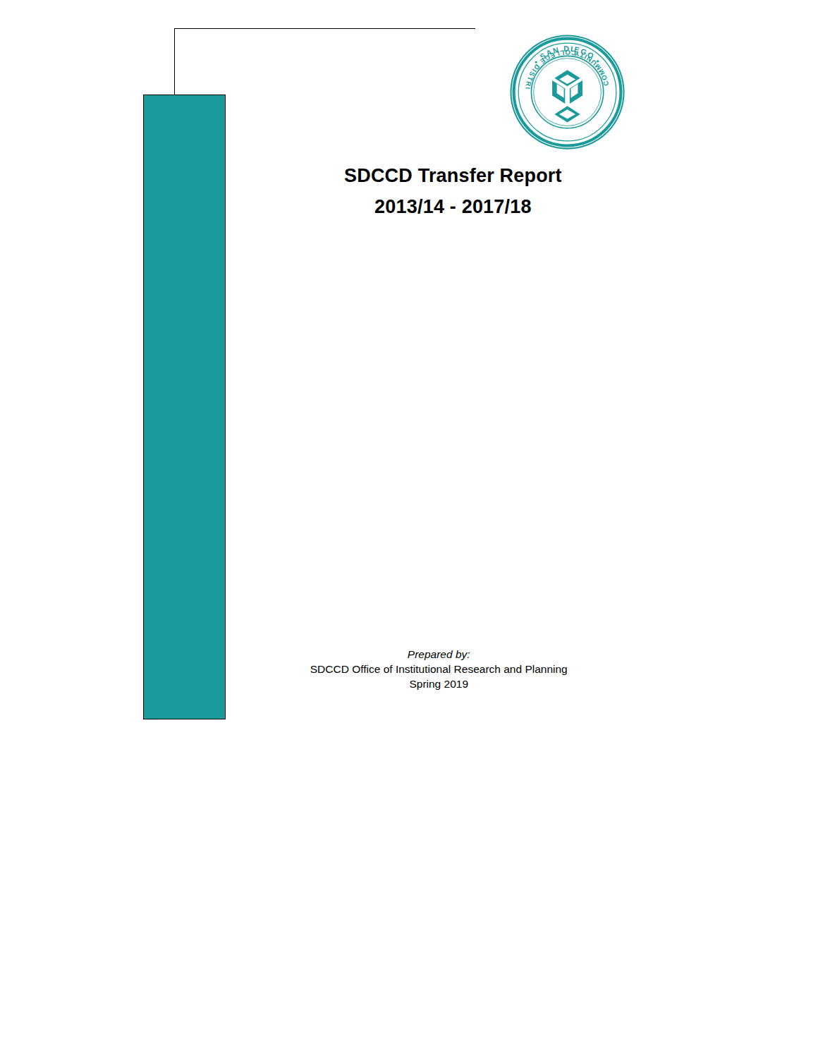• SAN DIEGO • COMMUNITY COLLEGE DISTRICT
SDCCD Transfer Report 2013/14 - 2017/18
Prepared by:
SDCCD Office of Institutional Research and Planning
Spring 2019